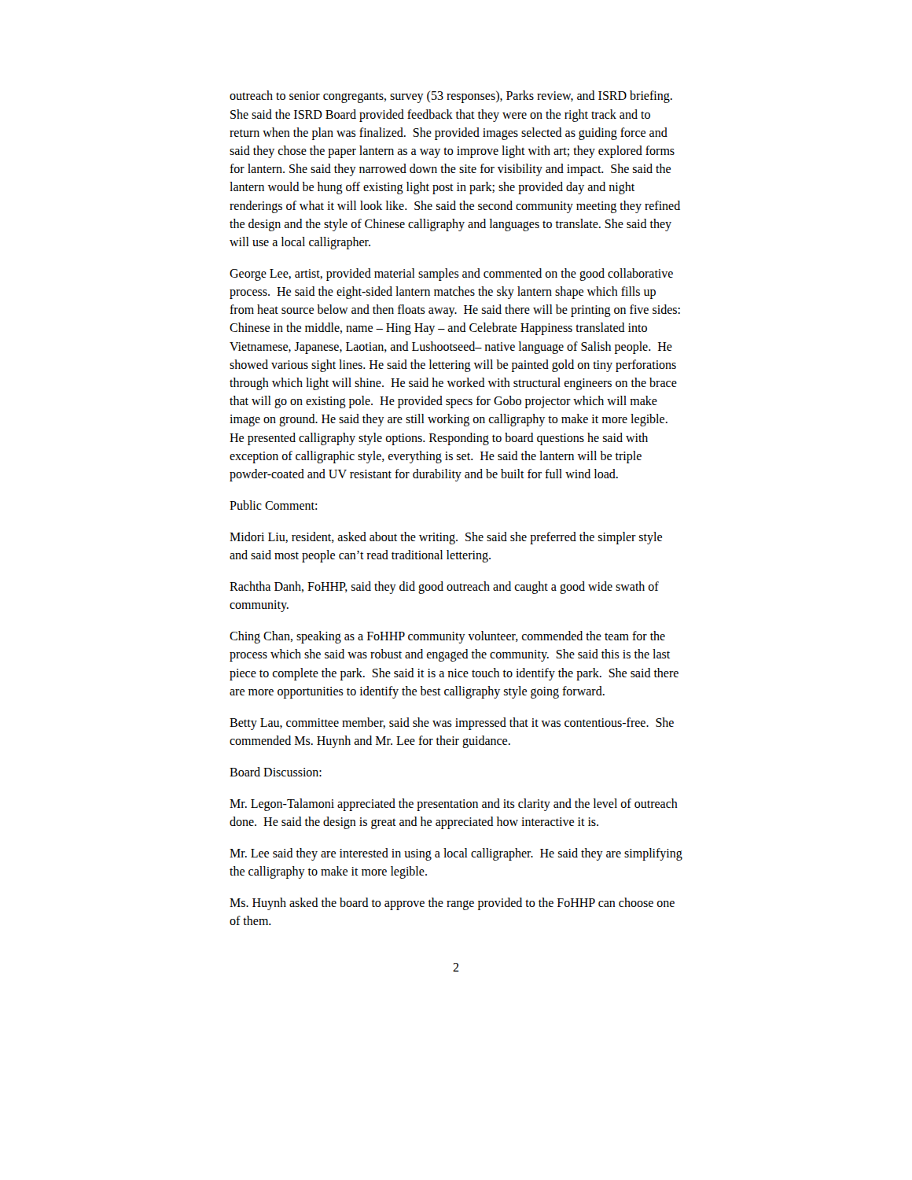outreach to senior congregants, survey (53 responses), Parks review, and ISRD briefing. She said the ISRD Board provided feedback that they were on the right track and to return when the plan was finalized. She provided images selected as guiding force and said they chose the paper lantern as a way to improve light with art; they explored forms for lantern. She said they narrowed down the site for visibility and impact. She said the lantern would be hung off existing light post in park; she provided day and night renderings of what it will look like. She said the second community meeting they refined the design and the style of Chinese calligraphy and languages to translate. She said they will use a local calligrapher.
George Lee, artist, provided material samples and commented on the good collaborative process. He said the eight-sided lantern matches the sky lantern shape which fills up from heat source below and then floats away. He said there will be printing on five sides: Chinese in the middle, name – Hing Hay – and Celebrate Happiness translated into Vietnamese, Japanese, Laotian, and Lushootseed– native language of Salish people. He showed various sight lines. He said the lettering will be painted gold on tiny perforations through which light will shine. He said he worked with structural engineers on the brace that will go on existing pole. He provided specs for Gobo projector which will make image on ground. He said they are still working on calligraphy to make it more legible. He presented calligraphy style options. Responding to board questions he said with exception of calligraphic style, everything is set. He said the lantern will be triple powder-coated and UV resistant for durability and be built for full wind load.
Public Comment:
Midori Liu, resident, asked about the writing. She said she preferred the simpler style and said most people can’t read traditional lettering.
Rachtha Danh, FoHHP, said they did good outreach and caught a good wide swath of community.
Ching Chan, speaking as a FoHHP community volunteer, commended the team for the process which she said was robust and engaged the community. She said this is the last piece to complete the park. She said it is a nice touch to identify the park. She said there are more opportunities to identify the best calligraphy style going forward.
Betty Lau, committee member, said she was impressed that it was contentious-free. She commended Ms. Huynh and Mr. Lee for their guidance.
Board Discussion:
Mr. Legon-Talamoni appreciated the presentation and its clarity and the level of outreach done. He said the design is great and he appreciated how interactive it is.
Mr. Lee said they are interested in using a local calligrapher. He said they are simplifying the calligraphy to make it more legible.
Ms. Huynh asked the board to approve the range provided to the FoHHP can choose one of them.
2